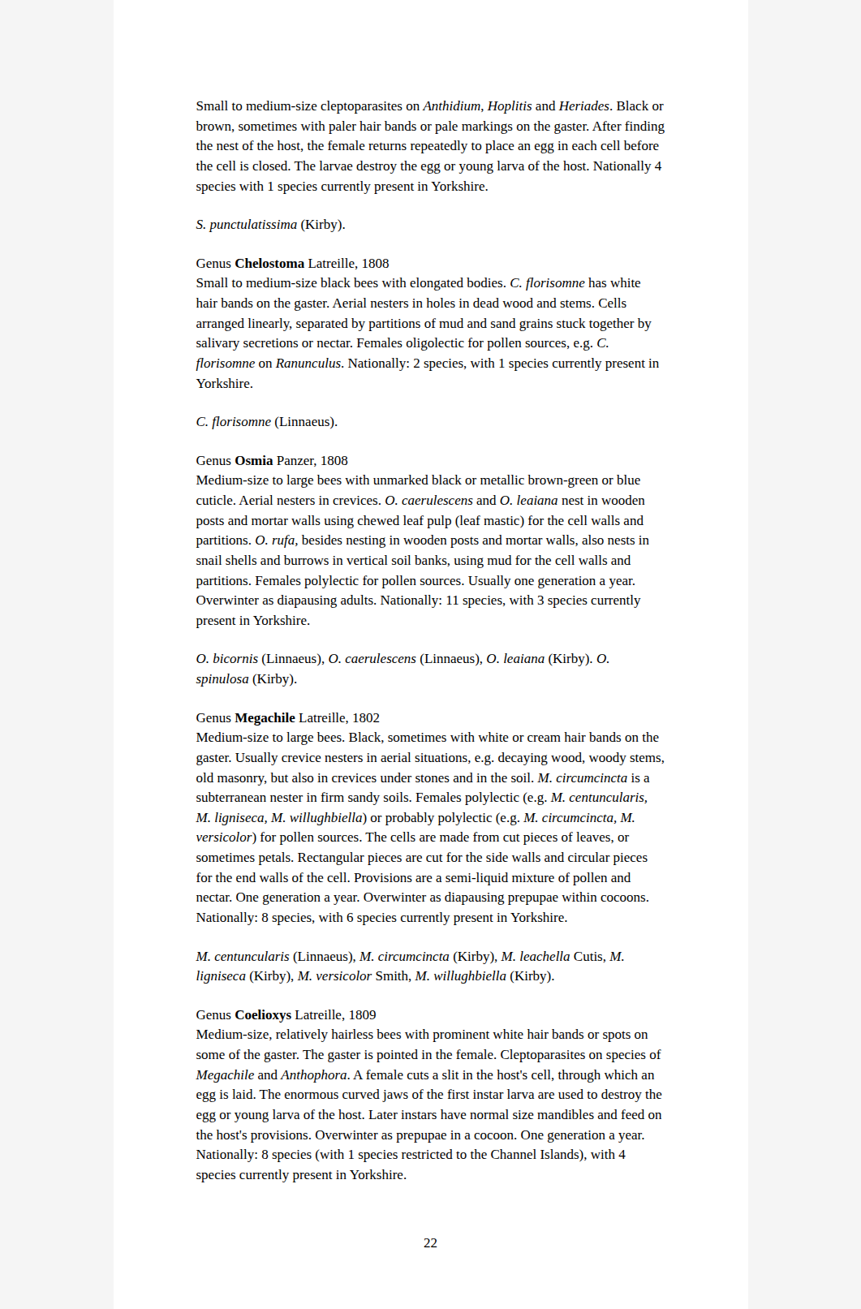Small to medium-size cleptoparasites on Anthidium, Hoplitis and Heriades. Black or brown, sometimes with paler hair bands or pale markings on the gaster. After finding the nest of the host, the female returns repeatedly to place an egg in each cell before the cell is closed. The larvae destroy the egg or young larva of the host. Nationally 4 species with 1 species currently present in Yorkshire.
S. punctulatissima (Kirby).
Genus Chelostoma Latreille, 1808
Small to medium-size black bees with elongated bodies. C. florisomne has white hair bands on the gaster. Aerial nesters in holes in dead wood and stems. Cells arranged linearly, separated by partitions of mud and sand grains stuck together by salivary secretions or nectar. Females oligolectic for pollen sources, e.g. C. florisomne on Ranunculus. Nationally: 2 species, with 1 species currently present in Yorkshire.
C. florisomne (Linnaeus).
Genus Osmia Panzer, 1808
Medium-size to large bees with unmarked black or metallic brown-green or blue cuticle. Aerial nesters in crevices. O. caerulescens and O. leaiana nest in wooden posts and mortar walls using chewed leaf pulp (leaf mastic) for the cell walls and partitions. O. rufa, besides nesting in wooden posts and mortar walls, also nests in snail shells and burrows in vertical soil banks, using mud for the cell walls and partitions. Females polylectic for pollen sources. Usually one generation a year. Overwinter as diapausing adults. Nationally: 11 species, with 3 species currently present in Yorkshire.
O. bicornis (Linnaeus), O. caerulescens (Linnaeus), O. leaiana (Kirby). O. spinulosa (Kirby).
Genus Megachile Latreille, 1802
Medium-size to large bees. Black, sometimes with white or cream hair bands on the gaster. Usually crevice nesters in aerial situations, e.g. decaying wood, woody stems, old masonry, but also in crevices under stones and in the soil. M. circumcincta is a subterranean nester in firm sandy soils. Females polylectic (e.g. M. centuncularis, M. ligniseca, M. willughbiella) or probably polylectic (e.g. M. circumcincta, M. versicolor) for pollen sources. The cells are made from cut pieces of leaves, or sometimes petals. Rectangular pieces are cut for the side walls and circular pieces for the end walls of the cell. Provisions are a semi-liquid mixture of pollen and nectar. One generation a year. Overwinter as diapausing prepupae within cocoons. Nationally: 8 species, with 6 species currently present in Yorkshire.
M. centuncularis (Linnaeus), M. circumcincta (Kirby), M. leachella Cutis, M. ligniseca (Kirby), M. versicolor Smith, M. willughbiella (Kirby).
Genus Coelioxys Latreille, 1809
Medium-size, relatively hairless bees with prominent white hair bands or spots on some of the gaster. The gaster is pointed in the female. Cleptoparasites on species of Megachile and Anthophora. A female cuts a slit in the host's cell, through which an egg is laid. The enormous curved jaws of the first instar larva are used to destroy the egg or young larva of the host. Later instars have normal size mandibles and feed on the host's provisions. Overwinter as prepupae in a cocoon. One generation a year. Nationally: 8 species (with 1 species restricted to the Channel Islands), with 4 species currently present in Yorkshire.
22